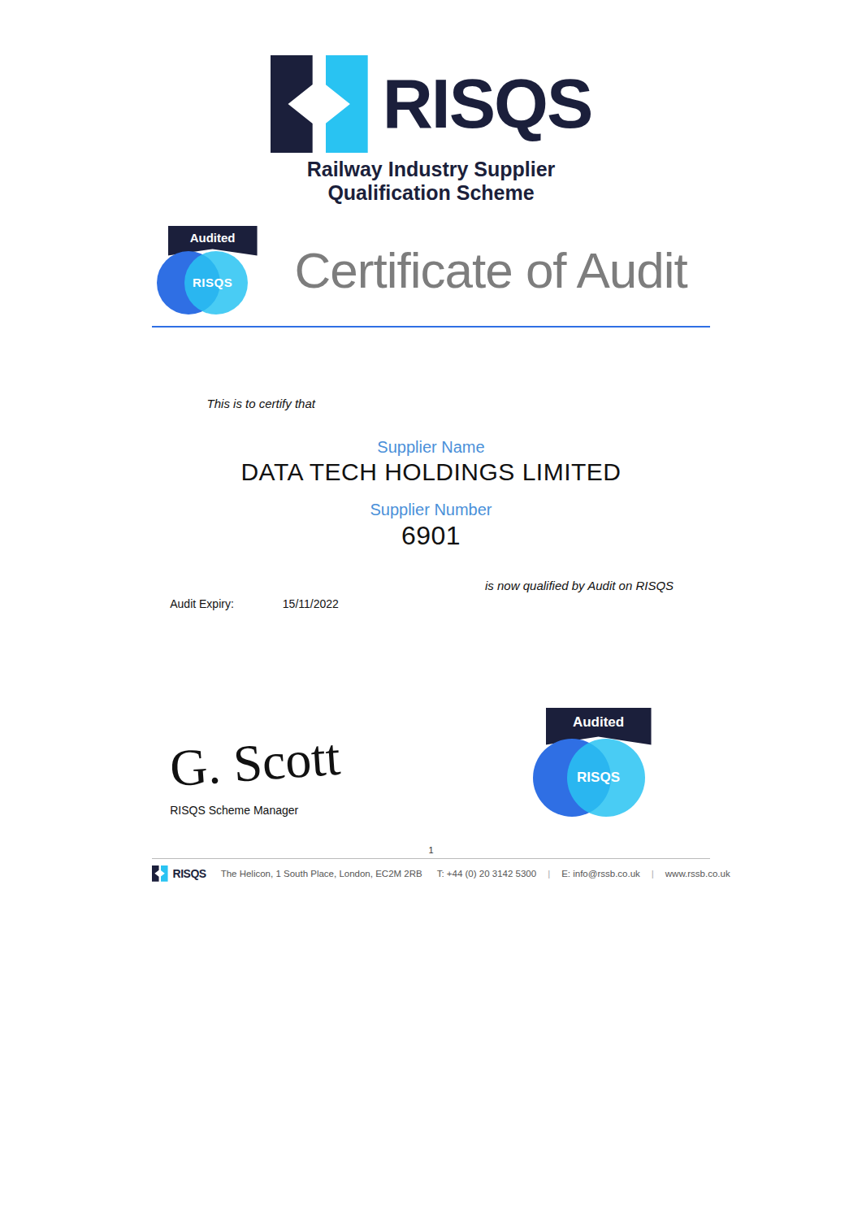RISQS
Railway Industry Supplier
Qualification Scheme
Audited
RISQS
Certificate of Audit
This is to certify that
Supplier Name
DATA TECH HOLDINGS LIMITED
Supplier Number
6901
is now qualified by Audit on RISQS
Audit Expiry: 15/11/2022
G. Scott
RISQS Scheme Manager
Audited
RISQS
1
RISQS
The Helicon, 1 South Place, London, EC2M 2RB
T: +44 (0) 20 3142 5300 | E: info@rssb.co.uk | www.rssb.co.uk